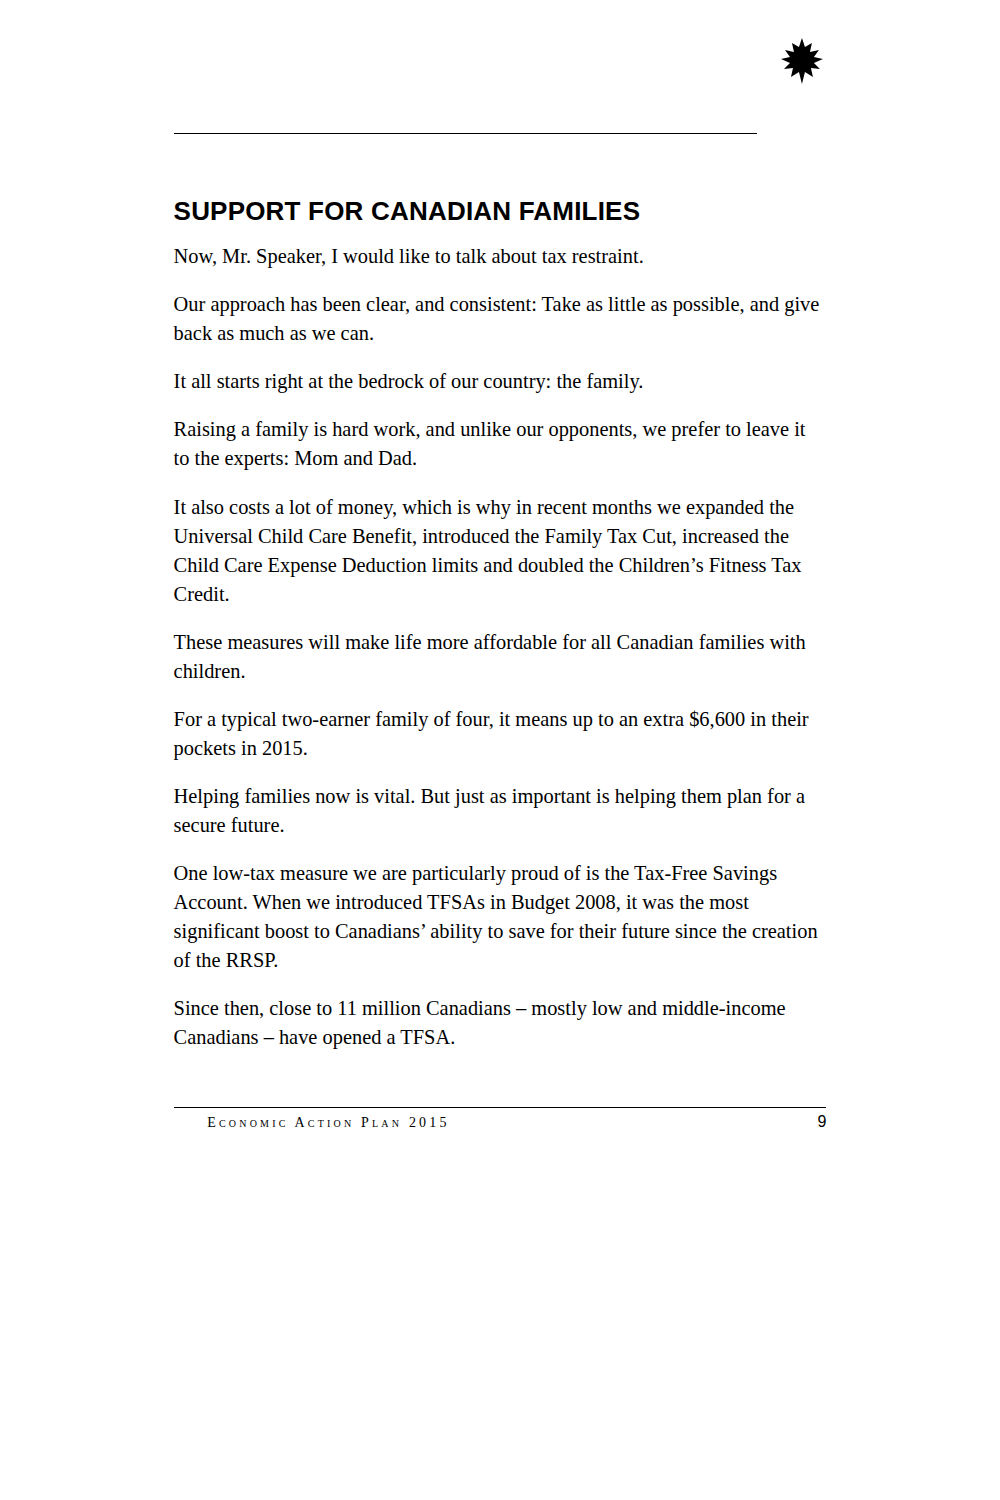SUPPORT FOR CANADIAN FAMILIES
Now, Mr. Speaker, I would like to talk about tax restraint.
Our approach has been clear, and consistent: Take as little as possible, and give back as much as we can.
It all starts right at the bedrock of our country: the family.
Raising a family is hard work, and unlike our opponents, we prefer to leave it to the experts: Mom and Dad.
It also costs a lot of money, which is why in recent months we expanded the Universal Child Care Benefit, introduced the Family Tax Cut, increased the Child Care Expense Deduction limits and doubled the Children’s Fitness Tax Credit.
These measures will make life more affordable for all Canadian families with children.
For a typical two-earner family of four, it means up to an extra $6,600 in their pockets in 2015.
Helping families now is vital. But just as important is helping them plan for a secure future.
One low-tax measure we are particularly proud of is the Tax-Free Savings Account. When we introduced TFSAs in Budget 2008, it was the most significant boost to Canadians’ ability to save for their future since the creation of the RRSP.
Since then, close to 11 million Canadians – mostly low and middle-income Canadians – have opened a TFSA.
Economic Action Plan 2015 9